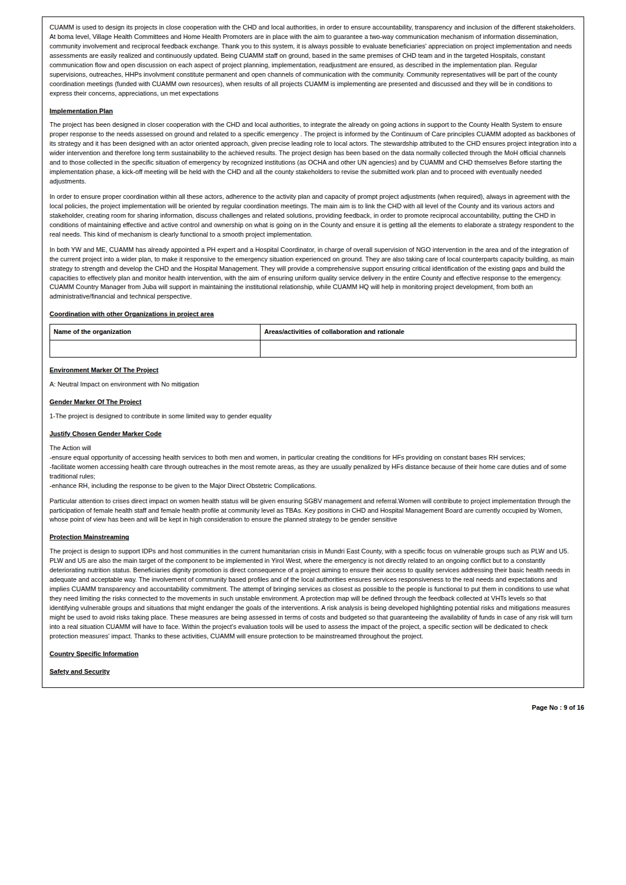CUAMM is used to design its projects in close cooperation with the CHD and local authorities, in order to ensure accountability, transparency and inclusion of the different stakeholders. At boma level, Village Health Committees and Home Health Promoters are in place with the aim to guarantee a two-way communication mechanism of information dissemination, community involvement and reciprocal feedback exchange. Thank you to this system, it is always possible to evaluate beneficiaries' appreciation on project implementation and needs assessments are easily realized and continuously updated. Being CUAMM staff on ground, based in the same premises of CHD team and in the targeted Hospitals, constant communication flow and open discussion on each aspect of project planning, implementation, readjustment are ensured, as described in the implementation plan. Regular supervisions, outreaches, HHPs involvment constitute permanent and open channels of communication with the community. Community representatives will be part of the county coordination meetings (funded with CUAMM own resources), when results of all projects CUAMM is implementing are presented and discussed and they will be in conditions to express their concerns, appreciations, un met expectations
Implementation Plan
The project has been designed in closer cooperation with the CHD and local authorities, to integrate the already on going actions in support to the County Health System to ensure proper response to the needs assessed on ground and related to a specific emergency . The project is informed by the Continuum of Care principles CUAMM adopted as backbones of its strategy and it has been designed with an actor oriented approach, given precise leading role to local actors. The stewardship attributed to the CHD ensures project integration into a wider intervention and therefore long term sustainability to the achieved results. The project design has been based on the data normally collected through the MoH official channels and to those collected in the specific situation of emergency by recognized institutions (as OCHA and other UN agencies) and by CUAMM and CHD themselves Before starting the implementation phase, a kick-off meeting will be held with the CHD and all the county stakeholders to revise the submitted work plan and to proceed with eventually needed adjustments.
In order to ensure proper coordination within all these actors, adherence to the activity plan and capacity of prompt project adjustments (when required), always in agreement with the local policies, the project implementation will be oriented by regular coordination meetings. The main aim is to link the CHD with all level of the County and its various actors and stakeholder, creating room for sharing information, discuss challenges and related solutions, providing feedback, in order to promote reciprocal accountability, putting the CHD in conditions of maintaining effective and active control and ownership on what is going on in the County and ensure it is getting all the elements to elaborate a strategy respondent to the real needs. This kind of mechanism is clearly functional to a smooth project implementation.
In both YW and ME, CUAMM has already appointed a PH expert and a Hospital Coordinator, in charge of overall supervision of NGO intervention in the area and of the integration of the current project into a wider plan, to make it responsive to the emergency situation experienced on ground. They are also taking care of local counterparts capacity building, as main strategy to strength and develop the CHD and the Hospital Management. They will provide a comprehensive support ensuring critical identification of the existing gaps and build the capacities to effectively plan and monitor health intervention, with the aim of ensuring uniform quality service delivery in the entire County and effective response to the emergency. CUAMM Country Manager from Juba will support in maintaining the institutional relationship, while CUAMM HQ will help in monitoring project development, from both an administrative/financial and technical perspective.
Coordination with other Organizations in project area
| Name of the organization | Areas/activities of collaboration and rationale |
| --- | --- |
Environment Marker Of The Project
A: Neutral Impact on environment with No mitigation
Gender Marker Of The Project
1-The project is designed to contribute in some limited way to gender equality
Justify Chosen Gender Marker Code
The Action will
-ensure equal opportunity of accessing health services to both men and women, in particular creating the conditions for HFs providing on constant bases RH services;
-facilitate women accessing health care through outreaches in the most remote areas, as they are usually penalized by HFs distance because of their home care duties and of some traditional rules;
-enhance RH, including the response to be given to the Major Direct Obstetric Complications.
Particular attention to crises direct impact on women health status will be given ensuring SGBV management and referral.Women will contribute to project implementation through the participation of female health staff and female health profile at community level as TBAs. Key positions in CHD and Hospital Management Board are currently occupied by Women, whose point of view has been and will be kept in high consideration to ensure the planned strategy to be gender sensitive
Protection Mainstreaming
The project is design to support IDPs and host communities in the current humanitarian crisis in Mundri East County, with a specific focus on vulnerable groups such as PLW and U5. PLW and U5 are also the main target of the component to be implemented in Yirol West, where the emergency is not directly related to an ongoing conflict but to a constantly deteriorating nutrition status. Beneficiaries dignity promotion is direct consequence of a project aiming to ensure their access to quality services addressing their basic health needs in adequate and acceptable way. The involvement of community based profiles and of the local authorities ensures services responsiveness to the real needs and expectations and implies CUAMM transparency and accountability commitment. The attempt of bringing services as closest as possible to the people is functional to put them in conditions to use what they need limiting the risks connected to the movements in such unstable environment. A protection map will be defined through the feedback collected at VHTs levels so that identifying vulnerable groups and situations that might endanger the goals of the interventions. A risk analysis is being developed highlighting potential risks and mitigations measures might be used to avoid risks taking place. These measures are being assessed in terms of costs and budgeted so that guaranteeing the availability of funds in case of any risk will turn into a real situation CUAMM will have to face. Within the project's evaluation tools will be used to assess the impact of the project, a specific section will be dedicated to check protection measures' impact. Thanks to these activities, CUAMM will ensure protection to be mainstreamed throughout the project.
Country Specific Information
Safety and Security
Page No : 9 of 16